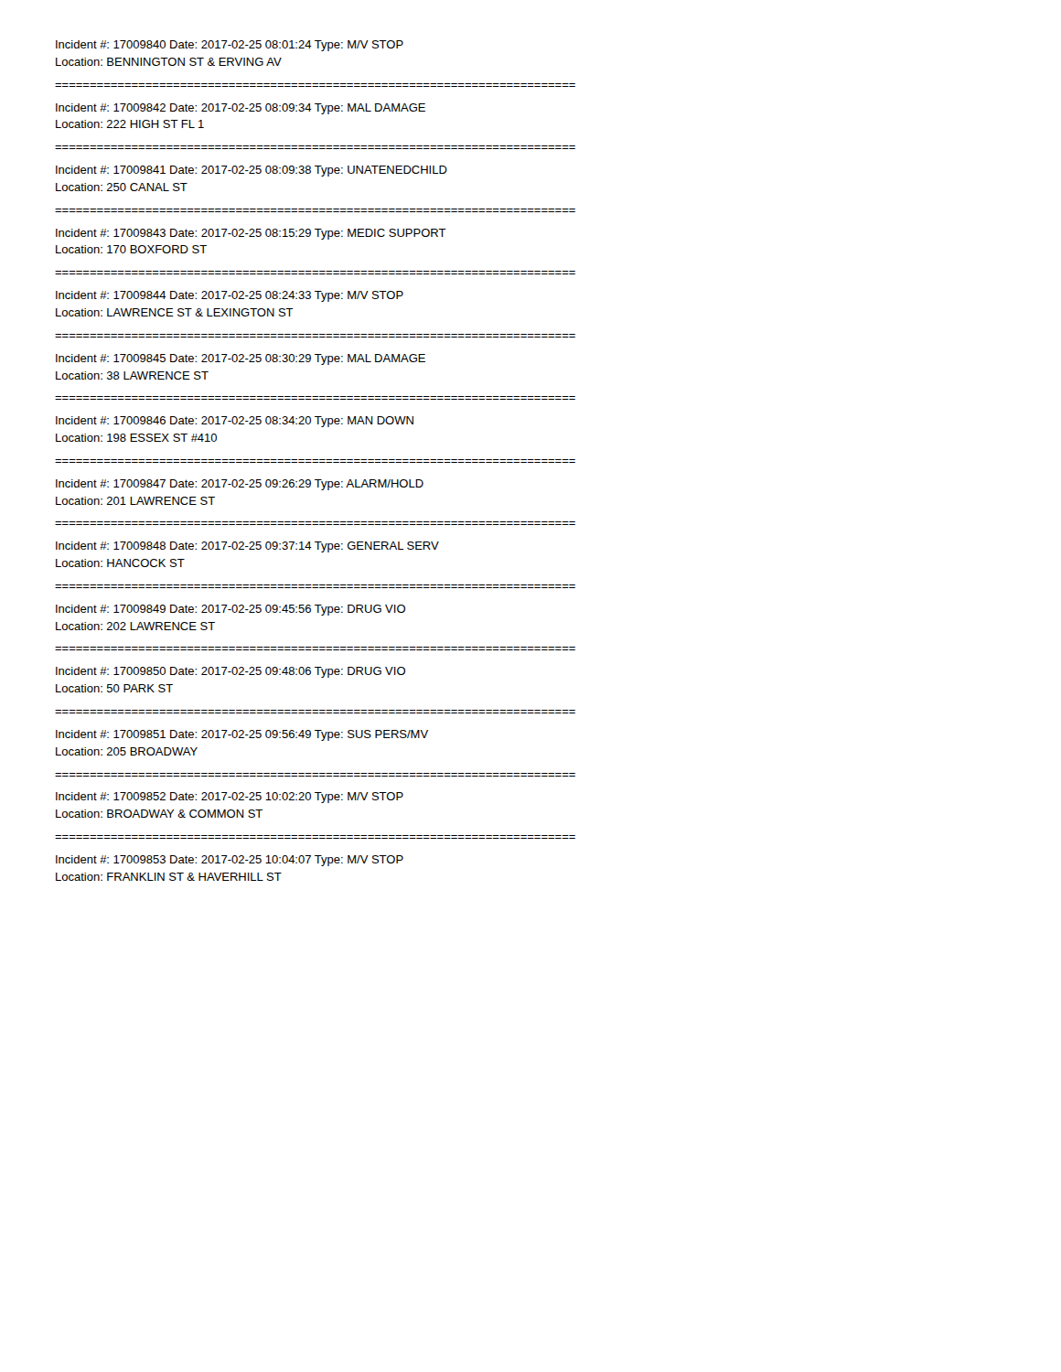Incident #: 17009840 Date: 2017-02-25 08:01:24 Type: M/V STOP
Location: BENNINGTON ST & ERVING AV
===========================================================================
Incident #: 17009842 Date: 2017-02-25 08:09:34 Type: MAL DAMAGE
Location: 222 HIGH ST FL 1
===========================================================================
Incident #: 17009841 Date: 2017-02-25 08:09:38 Type: UNATENEDCHILD
Location: 250 CANAL ST
===========================================================================
Incident #: 17009843 Date: 2017-02-25 08:15:29 Type: MEDIC SUPPORT
Location: 170 BOXFORD ST
===========================================================================
Incident #: 17009844 Date: 2017-02-25 08:24:33 Type: M/V STOP
Location: LAWRENCE ST & LEXINGTON ST
===========================================================================
Incident #: 17009845 Date: 2017-02-25 08:30:29 Type: MAL DAMAGE
Location: 38 LAWRENCE ST
===========================================================================
Incident #: 17009846 Date: 2017-02-25 08:34:20 Type: MAN DOWN
Location: 198 ESSEX ST #410
===========================================================================
Incident #: 17009847 Date: 2017-02-25 09:26:29 Type: ALARM/HOLD
Location: 201 LAWRENCE ST
===========================================================================
Incident #: 17009848 Date: 2017-02-25 09:37:14 Type: GENERAL SERV
Location: HANCOCK ST
===========================================================================
Incident #: 17009849 Date: 2017-02-25 09:45:56 Type: DRUG VIO
Location: 202 LAWRENCE ST
===========================================================================
Incident #: 17009850 Date: 2017-02-25 09:48:06 Type: DRUG VIO
Location: 50 PARK ST
===========================================================================
Incident #: 17009851 Date: 2017-02-25 09:56:49 Type: SUS PERS/MV
Location: 205 BROADWAY
===========================================================================
Incident #: 17009852 Date: 2017-02-25 10:02:20 Type: M/V STOP
Location: BROADWAY & COMMON ST
===========================================================================
Incident #: 17009853 Date: 2017-02-25 10:04:07 Type: M/V STOP
Location: FRANKLIN ST & HAVERHILL ST